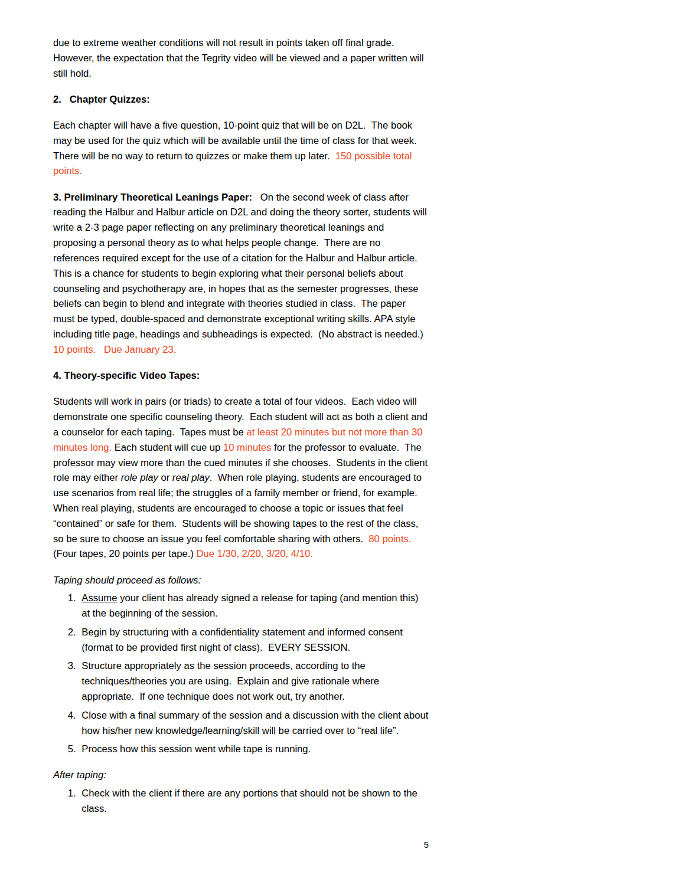due to extreme weather conditions will not result in points taken off final grade. However, the expectation that the Tegrity video will be viewed and a paper written will still hold.
2. Chapter Quizzes:
Each chapter will have a five question, 10-point quiz that will be on D2L. The book may be used for the quiz which will be available until the time of class for that week. There will be no way to return to quizzes or make them up later. 150 possible total points.
3. Preliminary Theoretical Leanings Paper: On the second week of class after reading the Halbur and Halbur article on D2L and doing the theory sorter, students will write a 2-3 page paper reflecting on any preliminary theoretical leanings and proposing a personal theory as to what helps people change. There are no references required except for the use of a citation for the Halbur and Halbur article. This is a chance for students to begin exploring what their personal beliefs about counseling and psychotherapy are, in hopes that as the semester progresses, these beliefs can begin to blend and integrate with theories studied in class. The paper must be typed, double-spaced and demonstrate exceptional writing skills. APA style including title page, headings and subheadings is expected. (No abstract is needed.) 10 points. Due January 23.
4. Theory-specific Video Tapes:
Students will work in pairs (or triads) to create a total of four videos. Each video will demonstrate one specific counseling theory. Each student will act as both a client and a counselor for each taping. Tapes must be at least 20 minutes but not more than 30 minutes long. Each student will cue up 10 minutes for the professor to evaluate. The professor may view more than the cued minutes if she chooses. Students in the client role may either role play or real play. When role playing, students are encouraged to use scenarios from real life; the struggles of a family member or friend, for example. When real playing, students are encouraged to choose a topic or issues that feel “contained” or safe for them. Students will be showing tapes to the rest of the class, so be sure to choose an issue you feel comfortable sharing with others. 80 points. (Four tapes, 20 points per tape.) Due 1/30, 2/20, 3/20, 4/10.
Taping should proceed as follows:
Assume your client has already signed a release for taping (and mention this) at the beginning of the session.
Begin by structuring with a confidentiality statement and informed consent (format to be provided first night of class). EVERY SESSION.
Structure appropriately as the session proceeds, according to the techniques/theories you are using. Explain and give rationale where appropriate. If one technique does not work out, try another.
Close with a final summary of the session and a discussion with the client about how his/her new knowledge/learning/skill will be carried over to “real life”.
Process how this session went while tape is running.
After taping:
Check with the client if there are any portions that should not be shown to the class.
5